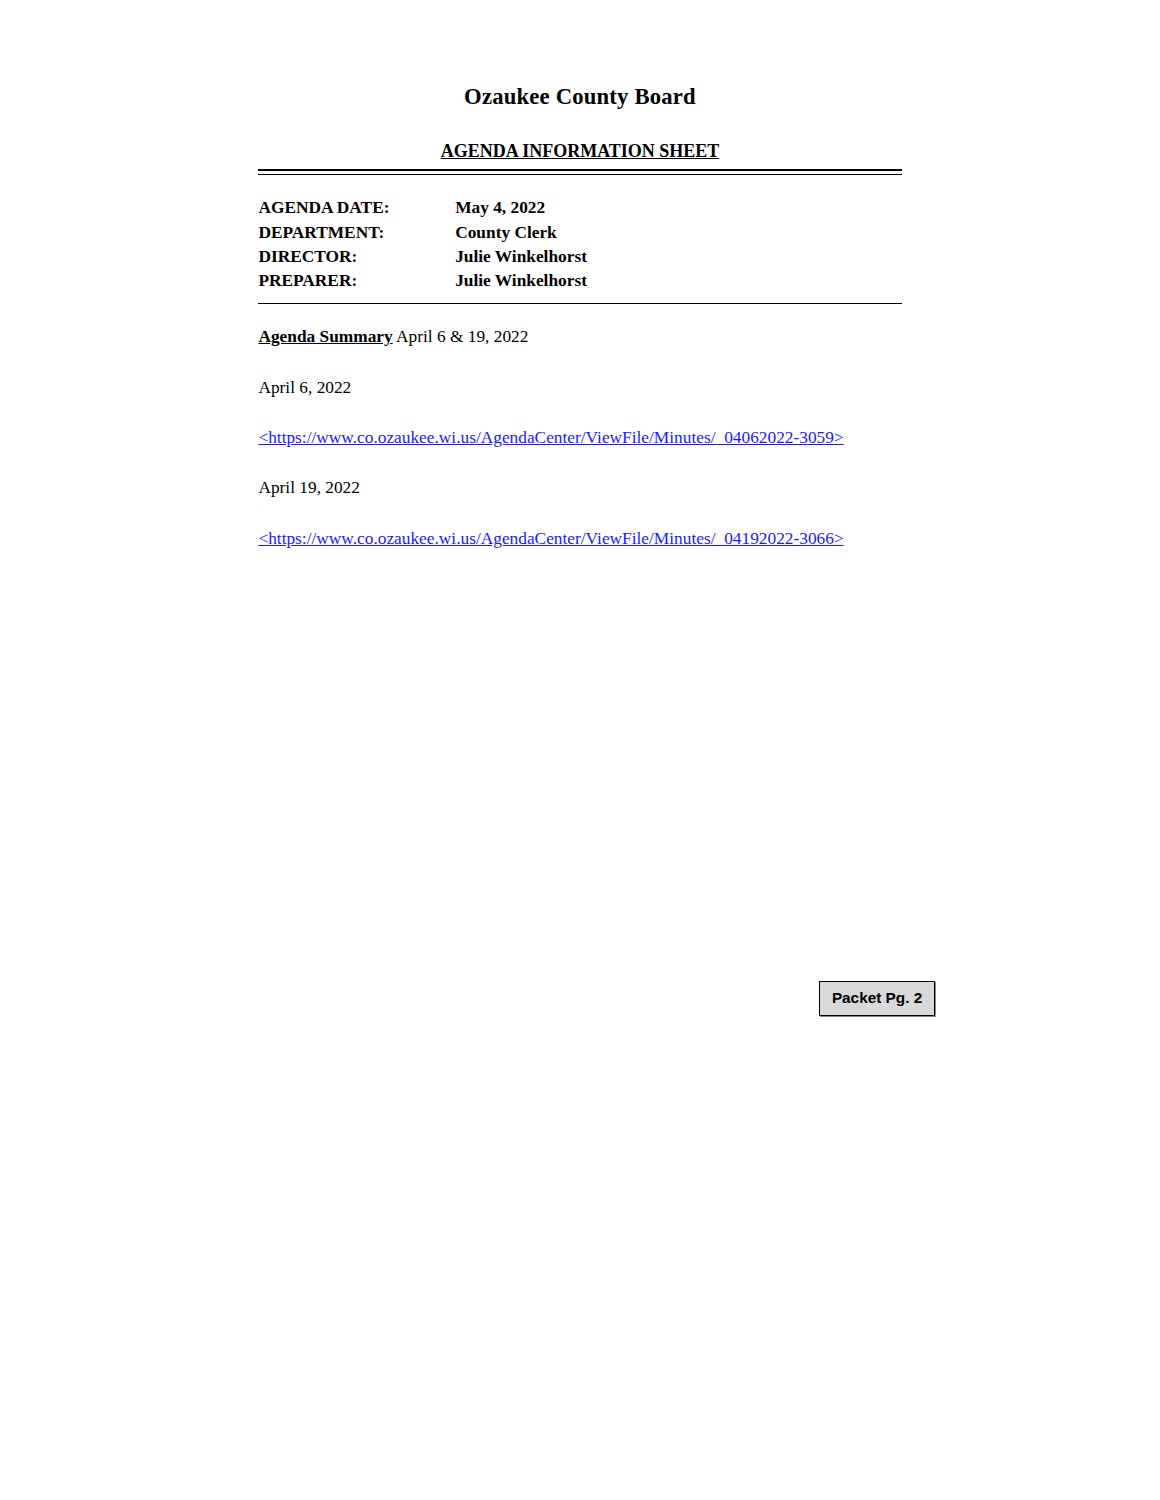Ozaukee County Board
AGENDA INFORMATION SHEET
| AGENDA DATE: | May 4, 2022 |
| DEPARTMENT: | County Clerk |
| DIRECTOR: | Julie Winkelhorst |
| PREPARER: | Julie Winkelhorst |
Agenda Summary April 6 & 19, 2022
April 6, 2022
<https://www.co.ozaukee.wi.us/AgendaCenter/ViewFile/Minutes/_04062022-3059>
April 19, 2022
<https://www.co.ozaukee.wi.us/AgendaCenter/ViewFile/Minutes/_04192022-3066>
Packet Pg. 2